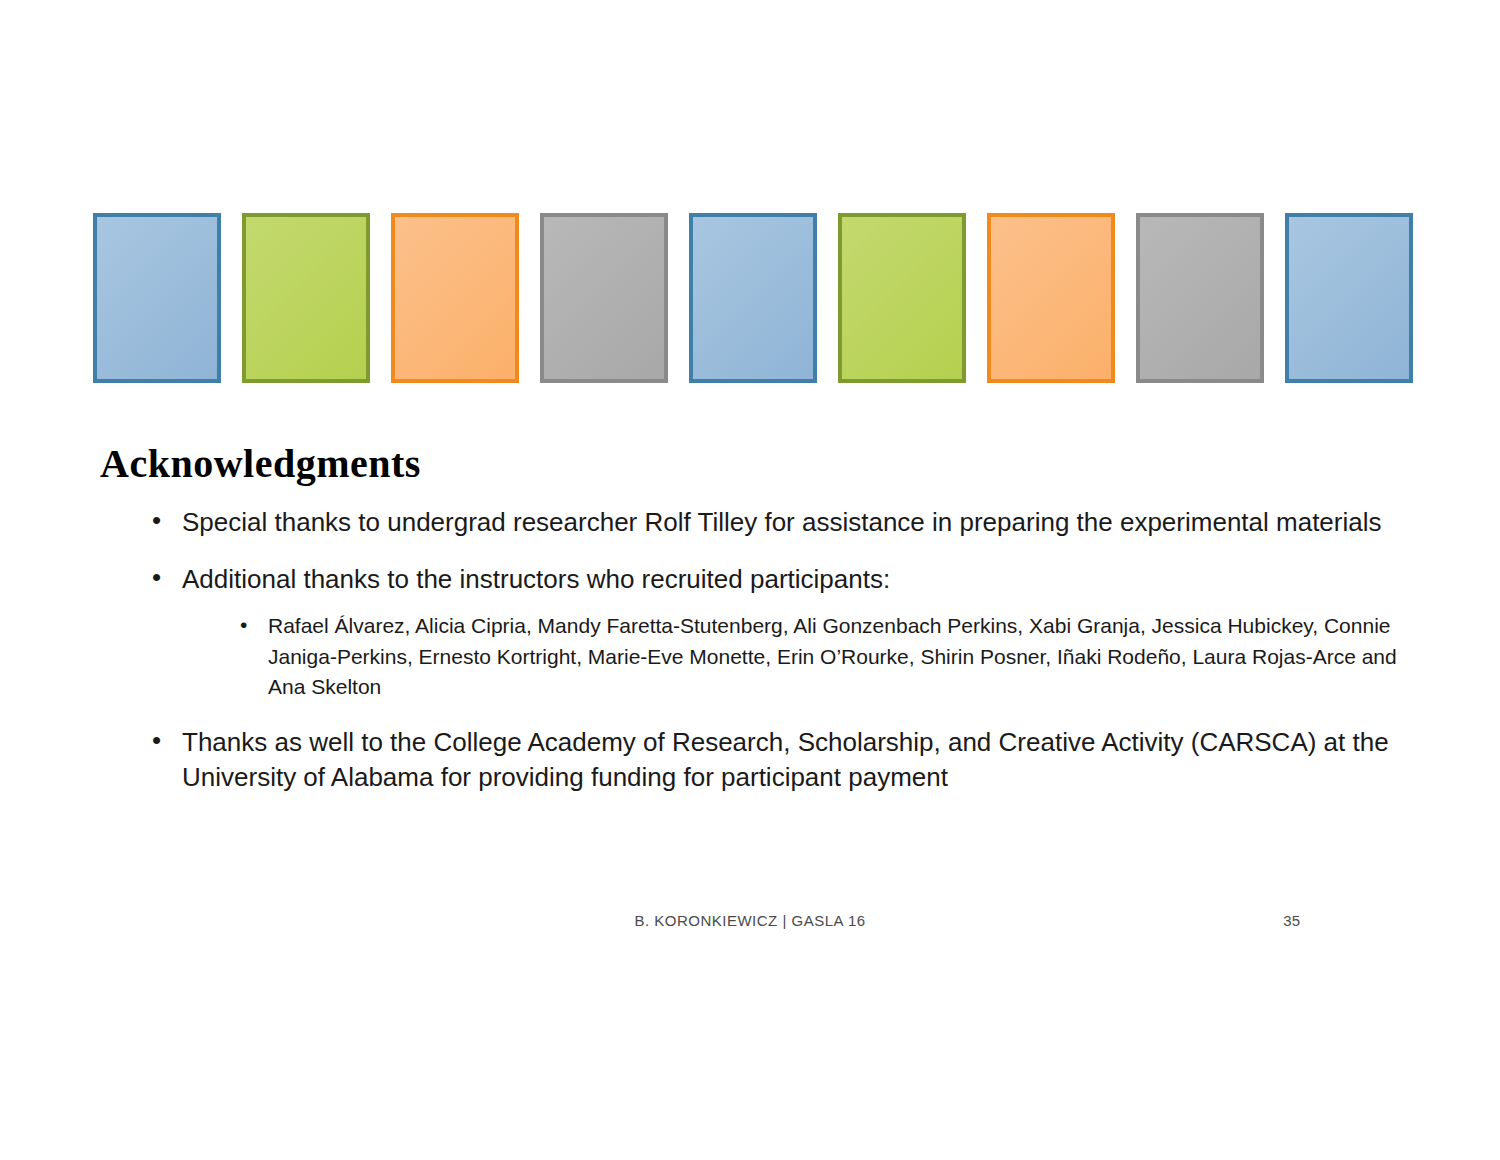Acknowledgments
Special thanks to undergrad researcher Rolf Tilley for assistance in preparing the experimental materials
Additional thanks to the instructors who recruited participants:
Rafael Álvarez, Alicia Cipria, Mandy Faretta-Stutenberg, Ali Gonzenbach Perkins, Xabi Granja, Jessica Hubickey, Connie Janiga-Perkins, Ernesto Kortright, Marie-Eve Monette, Erin O’Rourke, Shirin Posner, Iñaki Rodeño, Laura Rojas-Arce and Ana Skelton
Thanks as well to the College Academy of Research, Scholarship, and Creative Activity (CARSCA) at the University of Alabama for providing funding for participant payment
B. KORONKIEWICZ | GASLA 16
35